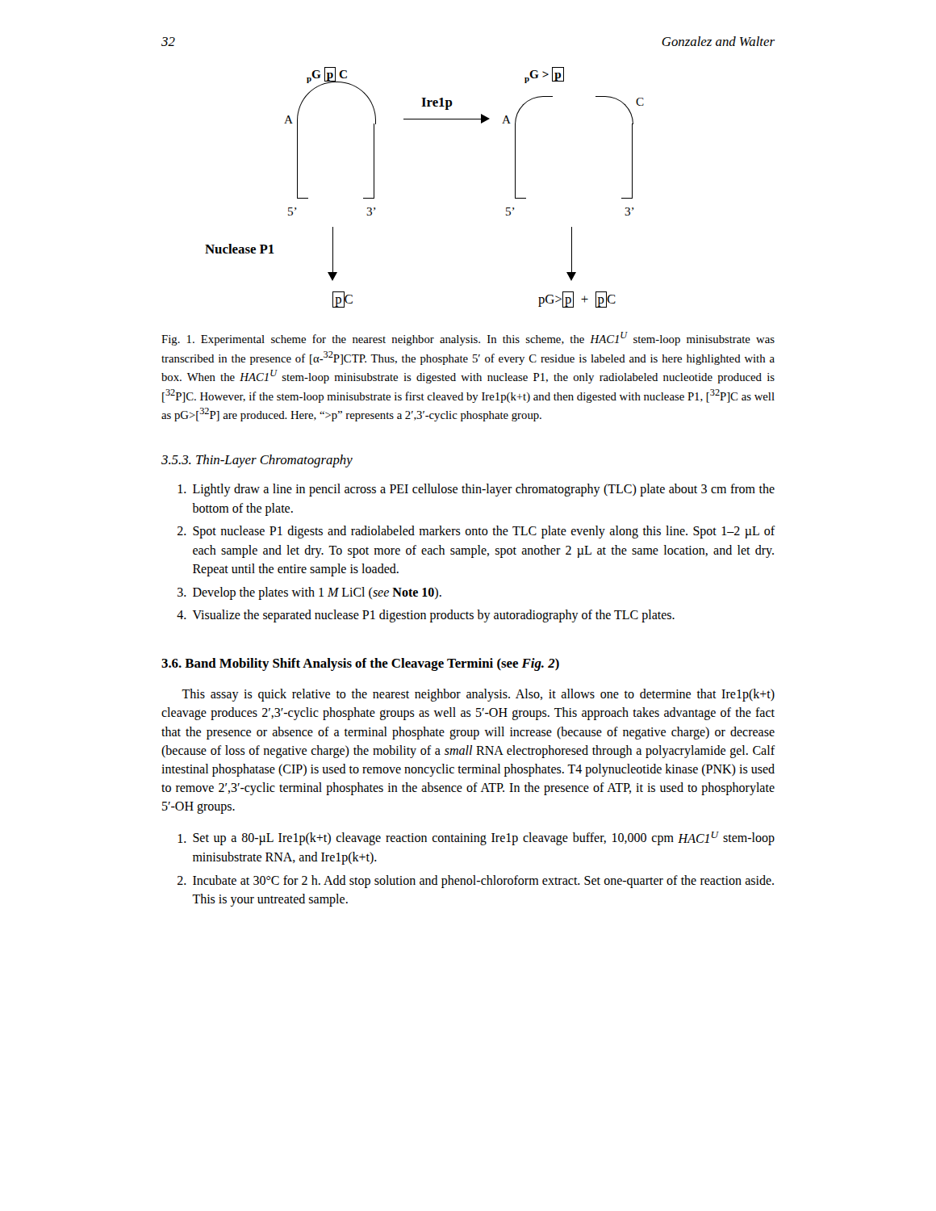32 Gonzalez and Walter
pG p C
A 5’ 3’
Ire1p
pG > p C
A 5’ 3’
Nuclease P1
p C
pG>p + p C
Fig. 1. Experimental scheme for the nearest neighbor analysis. In this scheme, the HAC1U stem-loop minisubstrate was transcribed in the presence of [α-32P]CTP. Thus, the phosphate 5′ of every C residue is labeled and is here highlighted with a box. When the HAC1U stem-loop minisubstrate is digested with nuclease P1, the only radiolabeled nucleotide produced is [32P]C. However, if the stem-loop minisubstrate is first cleaved by Ire1p(k+t) and then digested with nuclease P1, [32P]C as well as pG>[32P] are produced. Here, “>p” represents a 2′,3′-cyclic phosphate group.
3.5.3. Thin-Layer Chromatography
Lightly draw a line in pencil across a PEI cellulose thin-layer chromatography (TLC) plate about 3 cm from the bottom of the plate.
Spot nuclease P1 digests and radiolabeled markers onto the TLC plate evenly along this line. Spot 1–2 µL of each sample and let dry. To spot more of each sample, spot another 2 µL at the same location, and let dry. Repeat until the entire sample is loaded.
Develop the plates with 1 M LiCl (see Note 10).
Visualize the separated nuclease P1 digestion products by autoradiography of the TLC plates.
3.6. Band Mobility Shift Analysis of the Cleavage Termini (see Fig. 2)
This assay is quick relative to the nearest neighbor analysis. Also, it allows one to determine that Ire1p(k+t) cleavage produces 2′,3′-cyclic phosphate groups as well as 5′-OH groups. This approach takes advantage of the fact that the presence or absence of a terminal phosphate group will increase (because of negative charge) or decrease (because of loss of negative charge) the mobility of a small RNA electrophoresed through a polyacrylamide gel. Calf intestinal phosphatase (CIP) is used to remove noncyclic terminal phosphates. T4 polynucleotide kinase (PNK) is used to remove 2′,3′-cyclic terminal phosphates in the absence of ATP. In the presence of ATP, it is used to phosphorylate 5′-OH groups.
Set up a 80-µL Ire1p(k+t) cleavage reaction containing Ire1p cleavage buffer, 10,000 cpm HAC1U stem-loop minisubstrate RNA, and Ire1p(k+t).
Incubate at 30°C for 2 h. Add stop solution and phenol-chloroform extract. Set one-quarter of the reaction aside. This is your untreated sample.